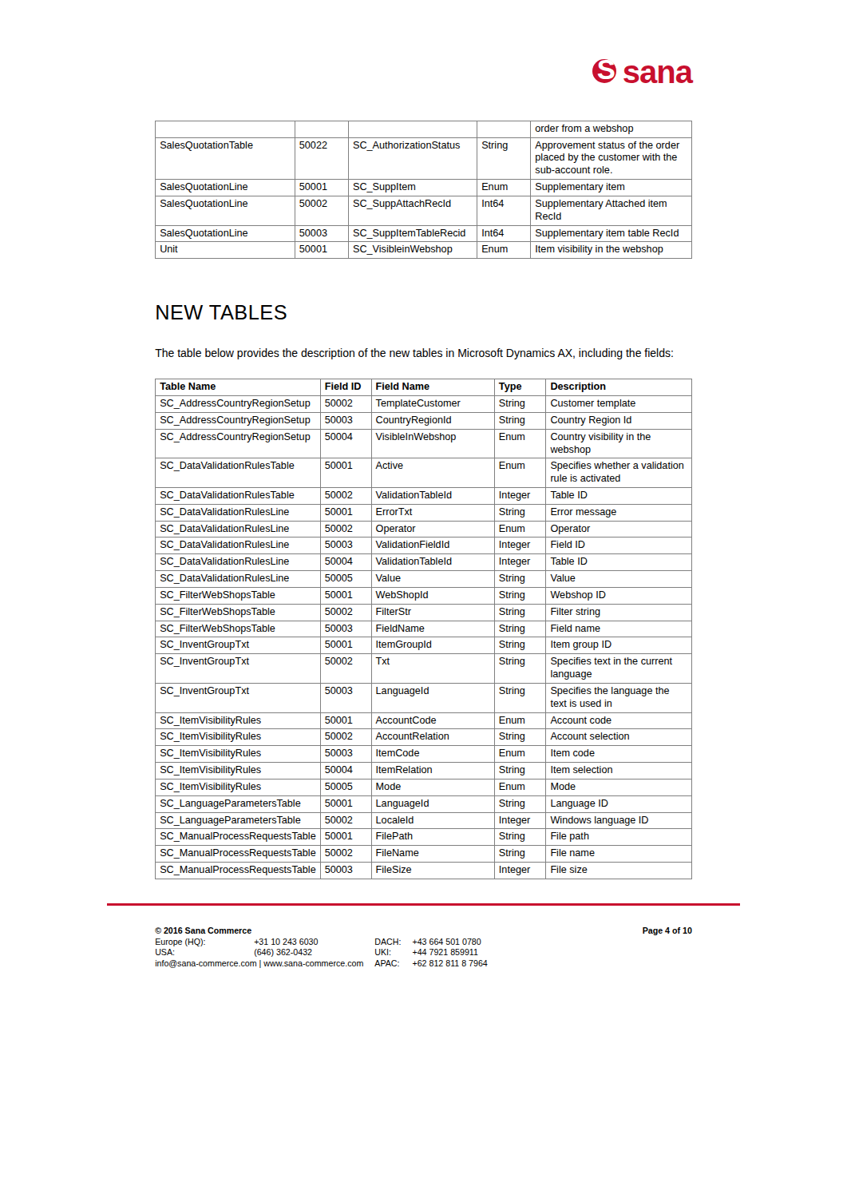sana
| | | | | order from a webshop |
| SalesQuotationTable | 50022 | SC_AuthorizationStatus | String | Approvement status of the order placed by the customer with the sub-account role. |
| SalesQuotationLine | 50001 | SC_SuppItem | Enum | Supplementary item |
| SalesQuotationLine | 50002 | SC_SuppAttachRecId | Int64 | Supplementary Attached item RecId |
| SalesQuotationLine | 50003 | SC_SuppItemTableRecid | Int64 | Supplementary item table RecId |
| Unit | 50001 | SC_VisibleinWebshop | Enum | Item visibility in the webshop |
New Tables
The table below provides the description of the new tables in Microsoft Dynamics AX, including the fields:
| Table Name | Field ID | Field Name | Type | Description |
| --- | --- | --- | --- | --- |
| SC_AddressCountryRegionSetup | 50002 | TemplateCustomer | String | Customer template |
| SC_AddressCountryRegionSetup | 50003 | CountryRegionId | String | Country Region Id |
| SC_AddressCountryRegionSetup | 50004 | VisibleInWebshop | Enum | Country visibility in the webshop |
| SC_DataValidationRulesTable | 50001 | Active | Enum | Specifies whether a validation rule is activated |
| SC_DataValidationRulesTable | 50002 | ValidationTableId | Integer | Table ID |
| SC_DataValidationRulesLine | 50001 | ErrorTxt | String | Error message |
| SC_DataValidationRulesLine | 50002 | Operator | Enum | Operator |
| SC_DataValidationRulesLine | 50003 | ValidationFieldId | Integer | Field ID |
| SC_DataValidationRulesLine | 50004 | ValidationTableId | Integer | Table ID |
| SC_DataValidationRulesLine | 50005 | Value | String | Value |
| SC_FilterWebShopsTable | 50001 | WebShopId | String | Webshop ID |
| SC_FilterWebShopsTable | 50002 | FilterStr | String | Filter string |
| SC_FilterWebShopsTable | 50003 | FieldName | String | Field name |
| SC_InventGroupTxt | 50001 | ItemGroupId | String | Item group ID |
| SC_InventGroupTxt | 50002 | Txt | String | Specifies text in the current language |
| SC_InventGroupTxt | 50003 | LanguageId | String | Specifies the language the text is used in |
| SC_ItemVisibilityRules | 50001 | AccountCode | Enum | Account code |
| SC_ItemVisibilityRules | 50002 | AccountRelation | String | Account selection |
| SC_ItemVisibilityRules | 50003 | ItemCode | Enum | Item code |
| SC_ItemVisibilityRules | 50004 | ItemRelation | String | Item selection |
| SC_ItemVisibilityRules | 50005 | Mode | Enum | Mode |
| SC_LanguageParametersTable | 50001 | LanguageId | String | Language ID |
| SC_LanguageParametersTable | 50002 | LocaleId | Integer | Windows language ID |
| SC_ManualProcessRequestsTable | 50001 | FilePath | String | File path |
| SC_ManualProcessRequestsTable | 50002 | FileName | String | File name |
| SC_ManualProcessRequestsTable | 50003 | FileSize | Integer | File size |
© 2016 Sana Commerce
| Europe (HQ): | +31 10 243 6030 | DACH: | +43 664 501 0780 |
| USA: | (646) 362-0432 | UKI: | +44 7921 859911 |
| info@sana-commerce.com / www.sana-commerce.com | APAC: | +62 812 811 8 7964 |
Page 4 of 10